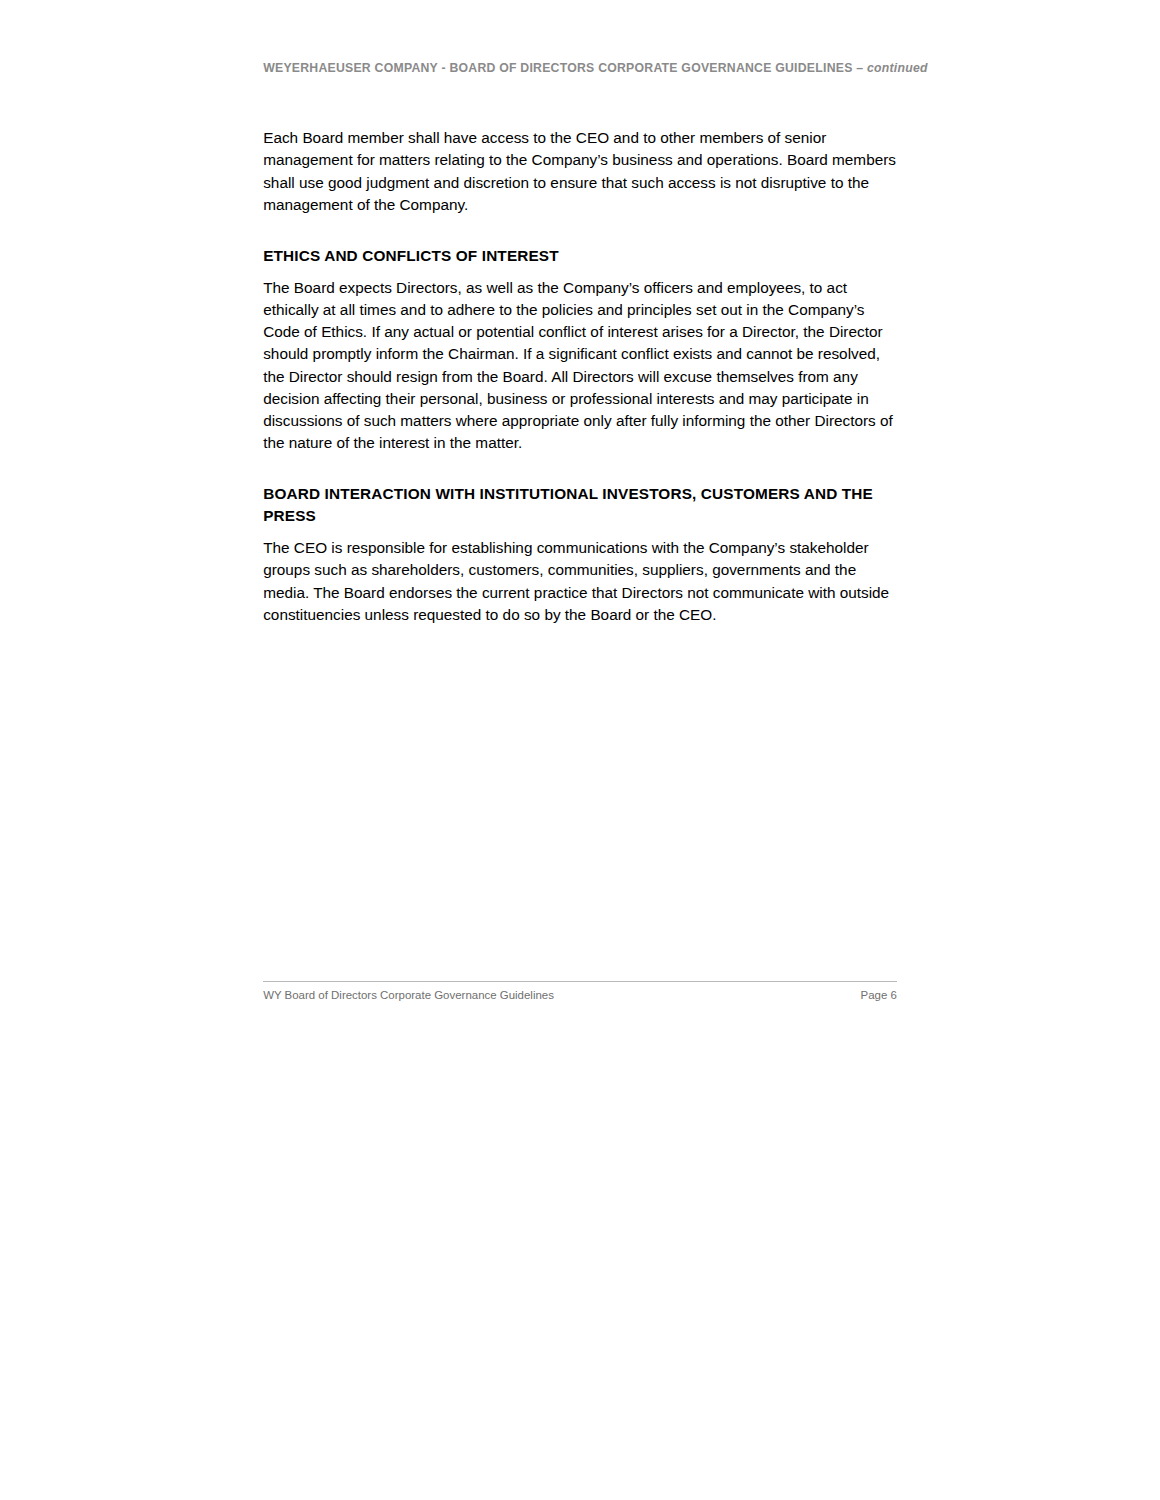WEYERHAEUSER COMPANY - BOARD OF DIRECTORS CORPORATE GOVERNANCE GUIDELINES – continued
Each Board member shall have access to the CEO and to other members of senior management for matters relating to the Company’s business and operations. Board members shall use good judgment and discretion to ensure that such access is not disruptive to the management of the Company.
ETHICS AND CONFLICTS OF INTEREST
The Board expects Directors, as well as the Company’s officers and employees, to act ethically at all times and to adhere to the policies and principles set out in the Company’s Code of Ethics. If any actual or potential conflict of interest arises for a Director, the Director should promptly inform the Chairman. If a significant conflict exists and cannot be resolved, the Director should resign from the Board. All Directors will excuse themselves from any decision affecting their personal, business or professional interests and may participate in discussions of such matters where appropriate only after fully informing the other Directors of the nature of the interest in the matter.
BOARD INTERACTION WITH INSTITUTIONAL INVESTORS, CUSTOMERS AND THE PRESS
The CEO is responsible for establishing communications with the Company’s stakeholder groups such as shareholders, customers, communities, suppliers, governments and the media. The Board endorses the current practice that Directors not communicate with outside constituencies unless requested to do so by the Board or the CEO.
WY Board of Directors Corporate Governance Guidelines Page 6